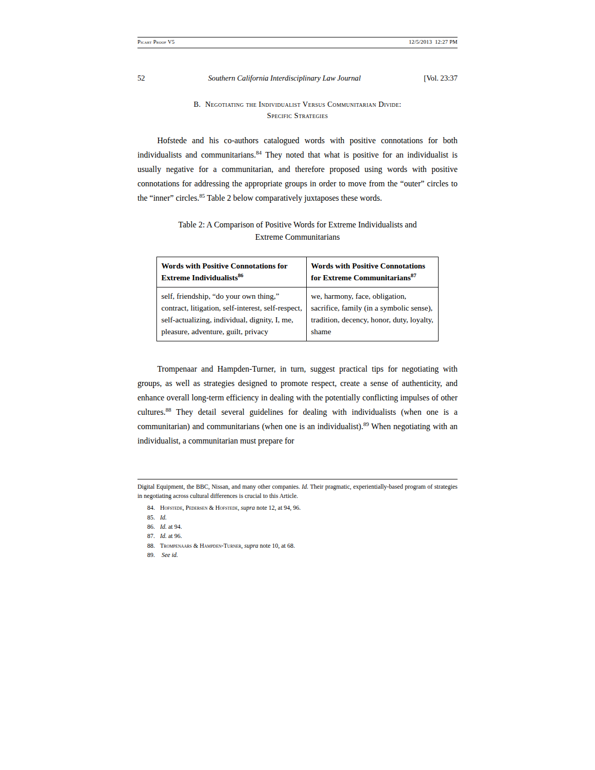Picart Proof V5 12/5/2013 12:27 PM
52 Southern California Interdisciplinary Law Journal [Vol. 23:37
B. Negotiating the Individualist Versus Communitarian Divide:
Specific Strategies
Hofstede and his co-authors catalogued words with positive connotations for both individualists and communitarians.84 They noted that what is positive for an individualist is usually negative for a communitarian, and therefore proposed using words with positive connotations for addressing the appropriate groups in order to move from the “outer” circles to the “inner” circles.85 Table 2 below comparatively juxtaposes these words.
Table 2: A Comparison of Positive Words for Extreme Individualists and
Extreme Communitarians
| Words with Positive Connotations for Extreme Individualists 86 | Words with Positive Connotations for Extreme Communitarians 87 |
| --- | --- |
| self, friendship, “do your own thing,” contract, litigation, self-interest, self-respect, self-actualizing, individual, dignity, I, me, pleasure, adventure, guilt, privacy | we, harmony, face, obligation, sacrifice, family (in a symbolic sense), tradition, decency, honor, duty, loyalty, shame |
Trompenaar and Hampden-Turner, in turn, suggest practical tips for negotiating with groups, as well as strategies designed to promote respect, create a sense of authenticity, and enhance overall long-term efficiency in dealing with the potentially conflicting impulses of other cultures.88 They detail several guidelines for dealing with individualists (when one is a communitarian) and communitarians (when one is an individualist).89 When negotiating with an individualist, a communitarian must prepare for
Digital Equipment, the BBC, Nissan, and many other companies. Id. Their pragmatic, experientially-based program of strategies in negotiating across cultural differences is crucial to this Article.
84. Hofstede, Pedersen & Hofstede, supra note 12, at 94, 96.
85. Id.
86. Id. at 94.
87. Id. at 96.
88. Trompenaars & Hampden-Turner, supra note 10, at 68.
89. See id.